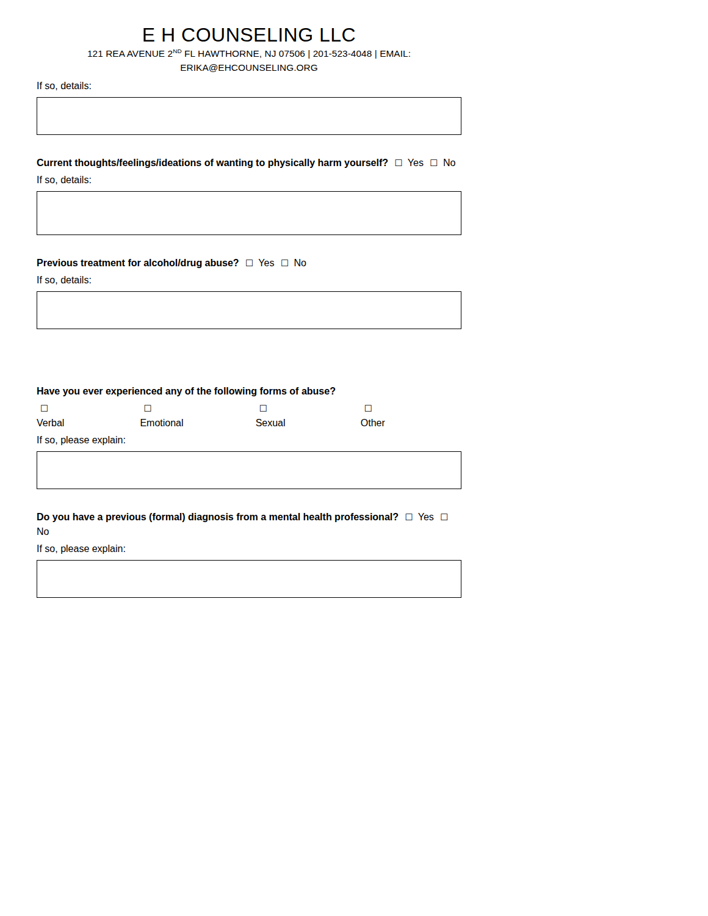E H COUNSELING LLC
121 REA AVENUE 2ND FL HAWTHORNE, NJ 07506 | 201-523-4048 | EMAIL: ERIKA@EHCOUNSELING.ORG
If so, details:
Current thoughts/feelings/ideations of wanting to physically harm yourself? ☐ Yes ☐ No
If so, details:
Previous treatment for alcohol/drug abuse? ☐ Yes ☐ No
If so, details:
Have you ever experienced any of the following forms of abuse?
☐ Verbal ☐ Emotional ☐ Sexual ☐ Other
If so, please explain:
Do you have a previous (formal) diagnosis from a mental health professional? ☐ Yes ☐ No
If so, please explain: